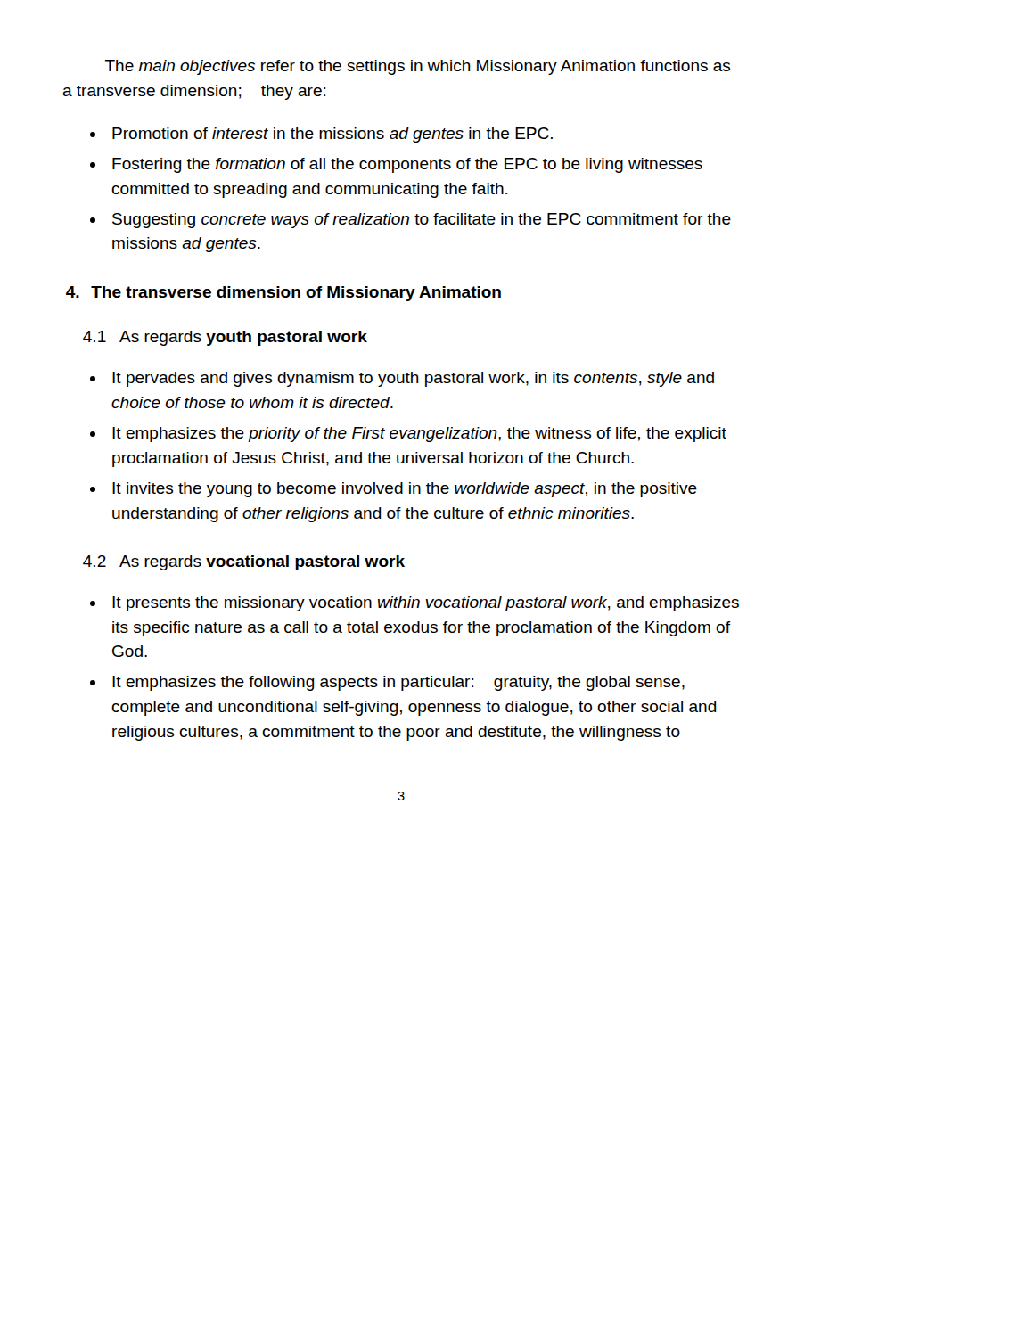The main objectives refer to the settings in which Missionary Animation functions as a transverse dimension; they are:
Promotion of interest in the missions ad gentes in the EPC.
Fostering the formation of all the components of the EPC to be living witnesses committed to spreading and communicating the faith.
Suggesting concrete ways of realization to facilitate in the EPC commitment for the missions ad gentes.
4. The transverse dimension of Missionary Animation
4.1 As regards youth pastoral work
It pervades and gives dynamism to youth pastoral work, in its contents, style and choice of those to whom it is directed.
It emphasizes the priority of the First evangelization, the witness of life, the explicit proclamation of Jesus Christ, and the universal horizon of the Church.
It invites the young to become involved in the worldwide aspect, in the positive understanding of other religions and of the culture of ethnic minorities.
4.2 As regards vocational pastoral work
It presents the missionary vocation within vocational pastoral work, and emphasizes its specific nature as a call to a total exodus for the proclamation of the Kingdom of God.
It emphasizes the following aspects in particular: gratuity, the global sense, complete and unconditional self-giving, openness to dialogue, to other social and religious cultures, a commitment to the poor and destitute, the willingness to
3